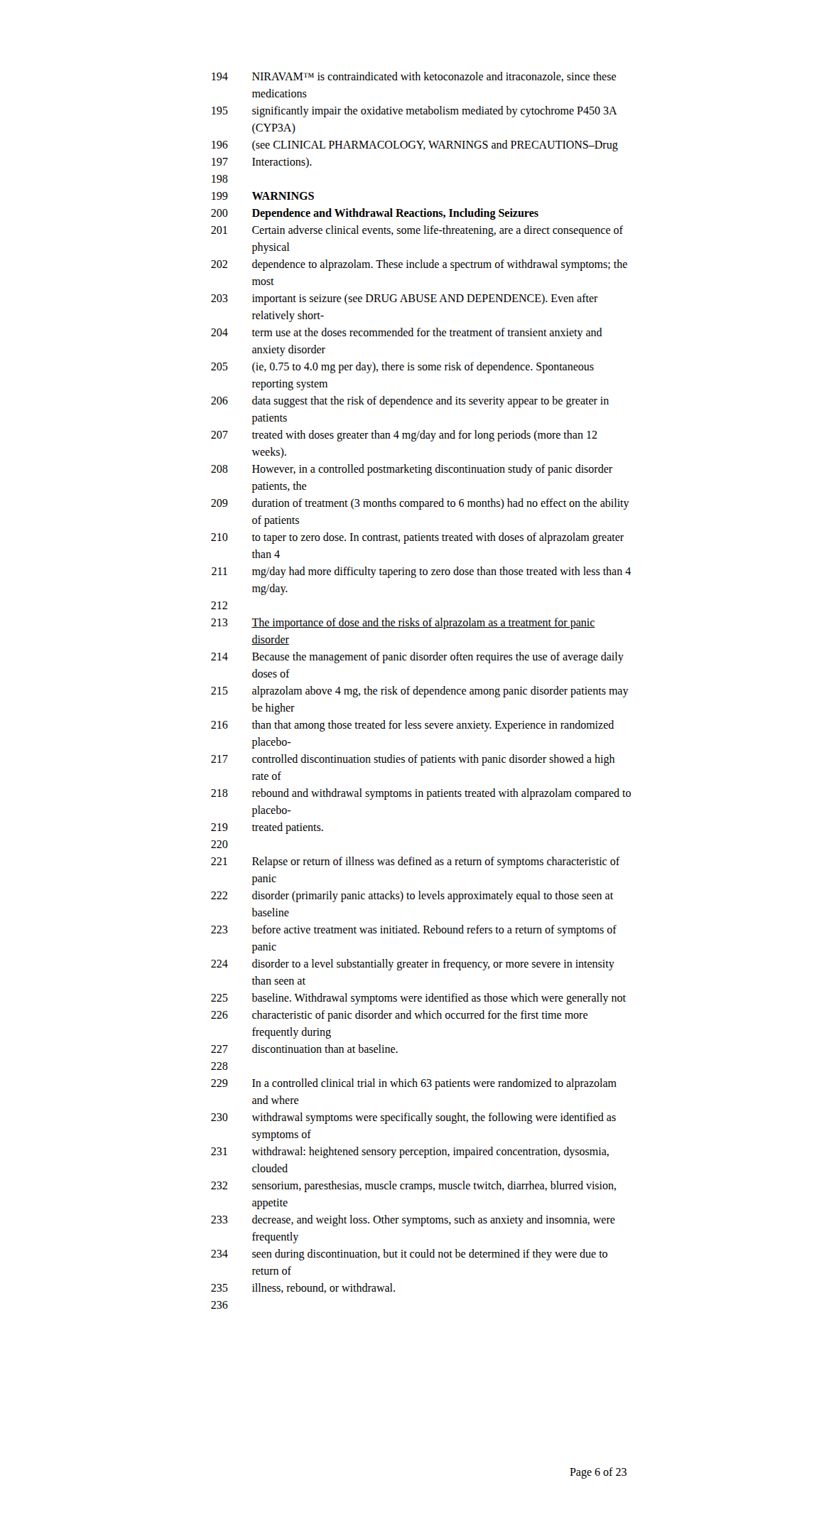194
NIRAVAM™ is contraindicated with ketoconazole and itraconazole, since these medications
195
significantly impair the oxidative metabolism mediated by cytochrome P450 3A (CYP3A)
196
(see CLINICAL PHARMACOLOGY, WARNINGS and PRECAUTIONS–Drug
197
Interactions).
198
199
WARNINGS
200
Dependence and Withdrawal Reactions, Including Seizures
201
Certain adverse clinical events, some life-threatening, are a direct consequence of physical
202
dependence to alprazolam. These include a spectrum of withdrawal symptoms; the most
203
important is seizure (see DRUG ABUSE AND DEPENDENCE). Even after relatively short-
204
term use at the doses recommended for the treatment of transient anxiety and anxiety disorder
205
(ie, 0.75 to 4.0 mg per day), there is some risk of dependence. Spontaneous reporting system
206
data suggest that the risk of dependence and its severity appear to be greater in patients
207
treated with doses greater than 4 mg/day and for long periods (more than 12 weeks).
208
However, in a controlled postmarketing discontinuation study of panic disorder patients, the
209
duration of treatment (3 months compared to 6 months) had no effect on the ability of patients
210
to taper to zero dose. In contrast, patients treated with doses of alprazolam greater than 4
211
mg/day had more difficulty tapering to zero dose than those treated with less than 4 mg/day.
212
213
The importance of dose and the risks of alprazolam as a treatment for panic disorder
214
Because the management of panic disorder often requires the use of average daily doses of
215
alprazolam above 4 mg, the risk of dependence among panic disorder patients may be higher
216
than that among those treated for less severe anxiety. Experience in randomized placebo-
217
controlled discontinuation studies of patients with panic disorder showed a high rate of
218
rebound and withdrawal symptoms in patients treated with alprazolam compared to placebo-
219
treated patients.
220
221
Relapse or return of illness was defined as a return of symptoms characteristic of panic
222
disorder (primarily panic attacks) to levels approximately equal to those seen at baseline
223
before active treatment was initiated. Rebound refers to a return of symptoms of panic
224
disorder to a level substantially greater in frequency, or more severe in intensity than seen at
225
baseline. Withdrawal symptoms were identified as those which were generally not
226
characteristic of panic disorder and which occurred for the first time more frequently during
227
discontinuation than at baseline.
228
229
In a controlled clinical trial in which 63 patients were randomized to alprazolam and where
230
withdrawal symptoms were specifically sought, the following were identified as symptoms of
231
withdrawal: heightened sensory perception, impaired concentration, dysosmia, clouded
232
sensorium, paresthesias, muscle cramps, muscle twitch, diarrhea, blurred vision, appetite
233
decrease, and weight loss. Other symptoms, such as anxiety and insomnia, were frequently
234
seen during discontinuation, but it could not be determined if they were due to return of
235
illness, rebound, or withdrawal.
236
Page 6 of 23